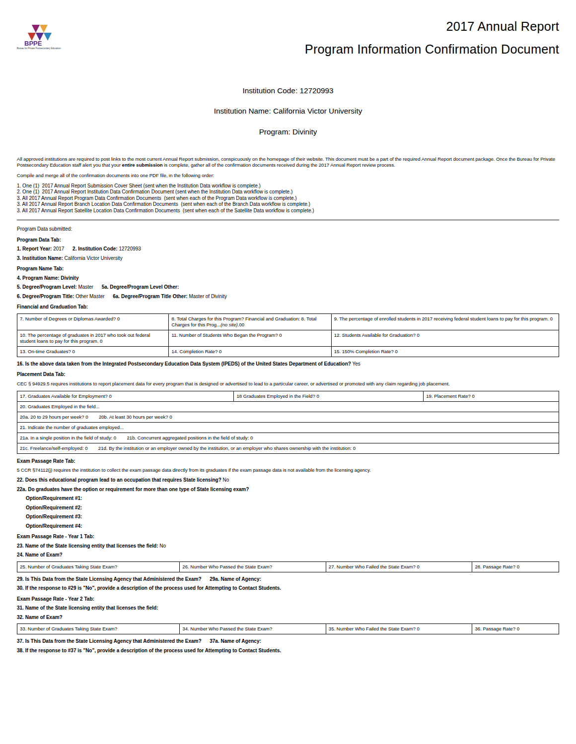BPPE Bureau for Private Postsecondary Education
2017 Annual Report
Program Information Confirmation Document
Institution Code: 12720993
Institution Name: California Victor University
Program: Divinity
All approved institutions are required to post links to the most current Annual Report submission, conspicuously on the homepage of their website. This document must be a part of the required Annual Report document package. Once the Bureau for Private Postsecondary Education staff alert you that your entire submission is complete, gather all of the confirmation documents received during the 2017 Annual Report review process.
Compile and merge all of the confirmation documents into one PDF file, in the following order:
1. One (1) 2017 Annual Report Submission Cover Sheet (sent when the Institution Data workflow is complete.)
2. One (1) 2017 Annual Report Institution Data Confirmation Document (sent when the Institution Data workflow is complete.)
3. All 2017 Annual Report Program Data Confirmation Documents (sent when each of the Program Data workflow is complete.)
3. All 2017 Annual Report Branch Location Data Confirmation Documents (sent when each of the Branch Data workflow is complete.)
3. All 2017 Annual Report Satellite Location Data Confirmation Documents (sent when each of the Satellite Data workflow is complete.)
Program Data submitted:
Program Data Tab:
1. Report Year: 2017 2. Institution Code: 12720993
3. Institution Name: California Victor University
Program Name Tab:
4. Program Name: Divinity
5. Degree/Program Level: Master 5a. Degree/Program Level Other:
6. Degree/Program Title: Other Master 6a. Degree/Program Title Other: Master of Divinity
Financial and Graduation Tab:
| 7. Number of Degrees or Diplomas Awarded? 0 | 8. Total Charges for this Program? Financial and Graduation: 8. Total Charges for this Prog... (no site) .00 | 9. The percentage of enrolled students in 2017 receiving federal student loans to pay for this program. 0 |
| 10. The percentage of graduates in 2017 who took out federal student loans to pay for this program. 0 | 11. Number of Students Who Began the Program? 0 | 12. Students Available for Graduation? 0 |
| 13. On-time Graduates? 0 | 14. Completion Rate? 0 | 15. 150% Completion Rate? 0 |
16. Is the above data taken from the Integrated Postsecondary Education Data System (IPEDS) of the United States Department of Education? Yes
Placement Data Tab:
CEC § 94929.5 requires institutions to report placement data for every program that is designed or advertised to lead to a particular career, or advertised or promoted with any claim regarding job placement.
| 17. Graduates Available for Employment? 0 | 18 Graduates Employed in the Field? 0 | 19. Placement Rate? 0 |
| 20. Graduates Employed in the field... |
| 20a. 20 to 29 hours per week? 0 20b. At least 30 hours per week? 0 |
| 21. Indicate the number of graduates employed... |
| 21a. In a single position in the field of study: 0 21b. Concurrent aggregated positions in the field of study: 0 |
| 21c. Freelance/self-employed: 0 21d. By the institution or an employer owned by the institution, or an employer who shares ownership with the institution: 0 |
Exam Passage Rate Tab:
5 CCR §74112(j) requires the institution to collect the exam passage data directly from its graduates if the exam passage data is not available from the licensing agency.
22. Does this educational program lead to an occupation that requires State licensing? No
22a. Do graduates have the option or requirement for more than one type of State licensing exam?
Option/Requirement #1:
Option/Requirement #2:
Option/Requirement #3:
Option/Requirement #4:
Exam Passage Rate - Year 1 Tab:
23. Name of the State licensing entity that licenses the field: No
24. Name of Exam?
| 25. Number of Graduates Taking State Exam? | 26. Number Who Passed the State Exam? | 27. Number Who Failed the State Exam? 0 | 28. Passage Rate? 0 |
29. Is This Data from the State Licensing Agency that Administered the Exam? 29a. Name of Agency:
30. If the response to #29 is "No", provide a description of the process used for Attempting to Contact Students.
Exam Passage Rate - Year 2 Tab:
31. Name of the State licensing entity that licenses the field:
32. Name of Exam?
| 33. Number of Graduates Taking State Exam? | 34. Number Who Passed the State Exam? | 35. Number Who Failed the State Exam? 0 | 36. Passage Rate? 0 |
37. Is This Data from the State Licensing Agency that Administered the Exam? 37a. Name of Agency:
38. If the response to #37 is "No", provide a description of the process used for Attempting to Contact Students.